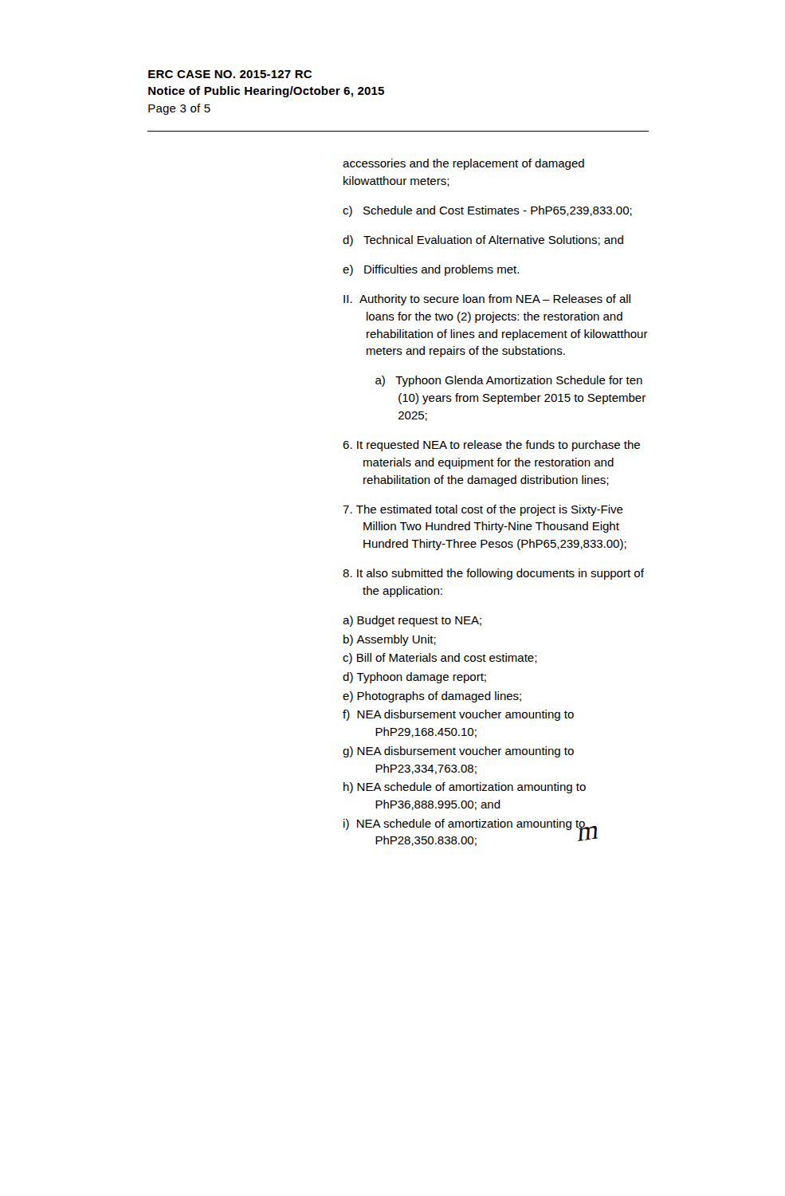ERC CASE NO. 2015-127 RC
Notice of Public Hearing/October 6, 2015
Page 3 of 5
accessories and the replacement of damaged kilowatthour meters;
c) Schedule and Cost Estimates - PhP65,239,833.00;
d) Technical Evaluation of Alternative Solutions; and
e) Difficulties and problems met.
II. Authority to secure loan from NEA – Releases of all loans for the two (2) projects: the restoration and rehabilitation of lines and replacement of kilowatthour meters and repairs of the substations.
a) Typhoon Glenda Amortization Schedule for ten (10) years from September 2015 to September 2025;
6. It requested NEA to release the funds to purchase the materials and equipment for the restoration and rehabilitation of the damaged distribution lines;
7. The estimated total cost of the project is Sixty-Five Million Two Hundred Thirty-Nine Thousand Eight Hundred Thirty-Three Pesos (PhP65,239,833.00);
8. It also submitted the following documents in support of the application:
a) Budget request to NEA;
b) Assembly Unit;
c) Bill of Materials and cost estimate;
d) Typhoon damage report;
e) Photographs of damaged lines;
f) NEA disbursement voucher amounting to PhP29,168.450.10;
g) NEA disbursement voucher amounting to PhP23,334,763.08;
h) NEA schedule of amortization amounting to PhP36,888.995.00; and
i) NEA schedule of amortization amounting to PhP28,350.838.00;
m